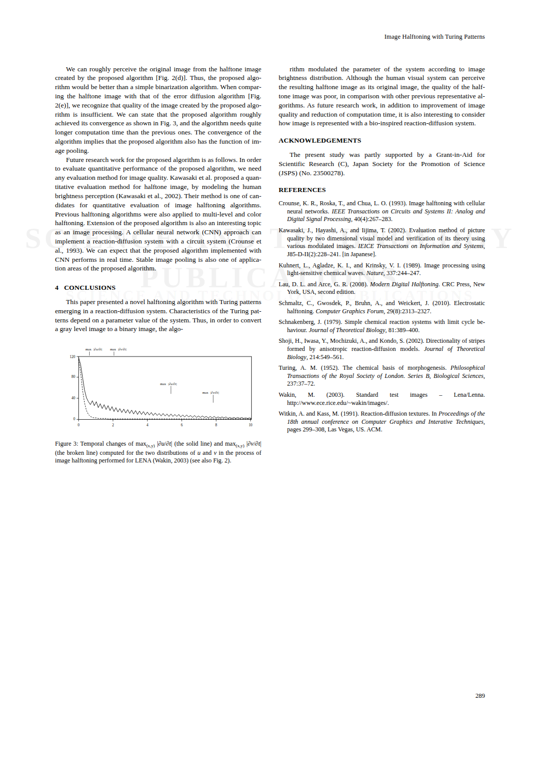Image Halftoning with Turing Patterns
SCIENCE AND TECHNOLOGY PUBLICATIONS
SCIENCE AND TECHNOLOGY PUBLICATIONS
We can roughly perceive the original image from the halftone image created by the proposed algorithm [Fig. 2(d)]. Thus, the proposed algorithm would be better than a simple binarization algorithm. When comparing the halftone image with that of the error diffusion algorithm [Fig. 2(e)], we recognize that quality of the image created by the proposed algorithm is insufficient. We can state that the proposed algorithm roughly achieved its convergence as shown in Fig. 3, and the algorithm needs quite longer computation time than the previous ones. The convergence of the algorithm implies that the proposed algorithm also has the function of image pooling.
Future research work for the proposed algorithm is as follows. In order to evaluate quantitative performance of the proposed algorithm, we need any evaluation method for image quality. Kawasaki et al. proposed a quantitative evaluation method for halftone image, by modeling the human brightness perception (Kawasaki et al., 2002). Their method is one of candidates for quantitative evaluation of image halftoning algorithms. Previous halftoning algorithms were also applied to multi-level and color halftoning. Extension of the proposed algorithm is also an interesting topic as an image processing. A cellular neural network (CNN) approach can implement a reaction-diffusion system with a circuit system (Crounse et al., 1993). We can expect that the proposed algorithm implemented with CNN performs in real time. Stable image pooling is also one of application areas of the proposed algorithm.
4 CONCLUSIONS
This paper presented a novel halftoning algorithm with Turing patterns emerging in a reaction-diffusion system. Characteristics of the Turing patterns depend on a parameter value of the system. Thus, in order to convert a gray level image to a binary image, the algo-
0 40 80 120 0 2 4 6 8 10 max |∂u/∂t| max |∂v/∂t| max |∂u/∂t| max |∂v/∂t|
Figure 3: Temporal changes of max(x,y) |∂u/∂t| (the solid line) and max(x,y) |∂v/∂t| (the broken line) computed for the two distributions of u and v in the process of image halftoning performed for LENA (Wakin, 2003) (see also Fig. 2).
rithm modulated the parameter of the system according to image brightness distribution. Although the human visual system can perceive the resulting halftone image as its original image, the quality of the halftone image was poor, in comparison with other previous representative algorithms. As future research work, in addition to improvement of image quality and reduction of computation time, it is also interesting to consider how image is represented with a bio-inspired reaction-diffusion system.
ACKNOWLEDGEMENTS
The present study was partly supported by a Grant-in-Aid for Scientific Research (C), Japan Society for the Promotion of Science (JSPS) (No. 23500278).
REFERENCES
Crounse, K. R., Roska, T., and Chua, L. O. (1993). Image halftoning with cellular neural networks. IEEE Transactions on Circuits and Systems II: Analog and Digital Signal Processing, 40(4):267–283.
Kawasaki, J., Hayashi, A., and Iijima, T. (2002). Evaluation method of picture quality by two dimensional visual model and verification of its theory using various modulated images. IEICE Transactions on Information and Systems, J85-D-II(2):228–241. [in Japanese].
Kuhnert, L., Agladze, K. I., and Krinsky, V. I. (1989). Image processing using light-sensitive chemical waves. Nature, 337:244–247.
Lau, D. L. and Arce, G. R. (2008). Modern Digital Halftoning. CRC Press, New York, USA, second edition.
Schmaltz, C., Gwosdek, P., Bruhn, A., and Weickert, J. (2010). Electrostatic halftoning. Computer Graphics Forum, 29(8):2313–2327.
Schnakenberg, J. (1979). Simple chemical reaction systems with limit cycle behaviour. Journal of Theoretical Biology, 81:389–400.
Shoji, H., Iwasa, Y., Mochizuki, A., and Kondo, S. (2002). Directionality of stripes formed by anisotropic reaction-diffusion models. Journal of Theoretical Biology, 214:549–561.
Turing, A. M. (1952). The chemical basis of morphogenesis. Philosophical Transactions of the Royal Society of London. Series B, Biological Sciences, 237:37–72.
Wakin, M. (2003). Standard test images – Lena/Lenna. http://www.ece.rice.edu/~wakin/images/.
Witkin, A. and Kass, M. (1991). Reaction-diffusion textures. In Proceedings of the 18th annual conference on Computer Graphics and Interative Techniques, pages 299–308, Las Vegas, US. ACM.
289